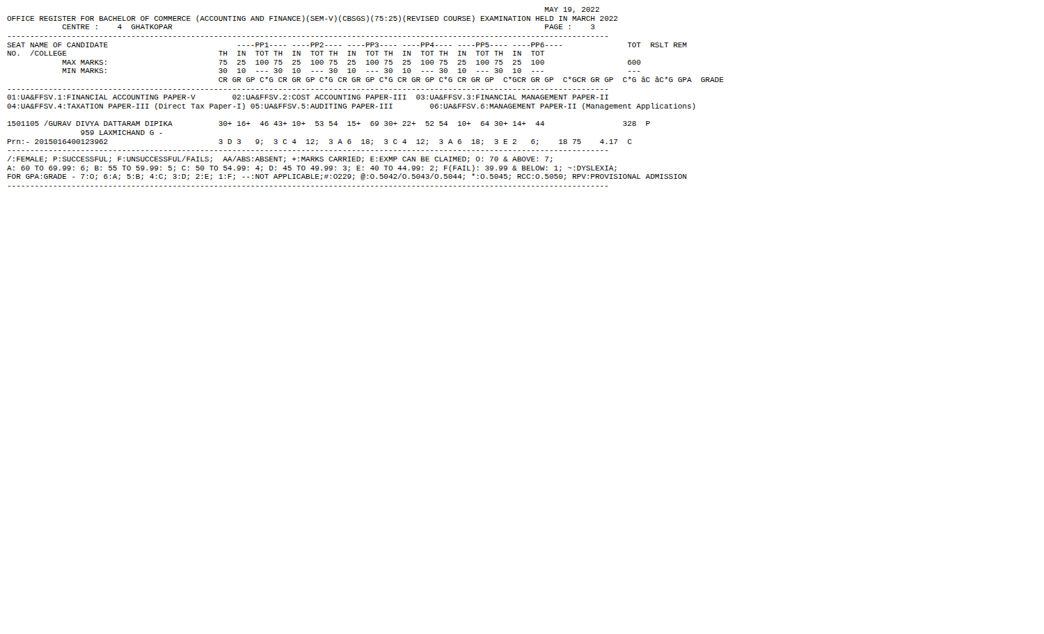MAY 19, 2022
OFFICE REGISTER FOR BACHELOR OF COMMERCE (ACCOUNTING AND FINANCE)(SEM-V)(CBSGS)(75:25)(REVISED COURSE) EXAMINATION HELD IN MARCH 2022
            CENTRE :    4  GHATKOPAR                                                                                 PAGE :    3
-----------------------------------------------------------------------------------------------------------------------------------
SEAT NAME OF CANDIDATE                            ----PP1---- ----PP2---- ----PP3---- ----PP4---- ----PP5---- ----PP6----              TOT  RSLT REM
NO.  /COLLEGE                                 TH  IN  TOT TH  IN  TOT TH  IN  TOT TH  IN  TOT TH  IN  TOT TH  IN  TOT
            MAX MARKS:                        75  25  100 75  25  100 75  25  100 75  25  100 75  25  100 75  25  100                  600
            MIN MARKS:                        30  10  --- 30  10  --- 30  10  --- 30  10  --- 30  10  --- 30  10  ---                  ---
                                              CR GR GP C*G CR GR GP C*G CR GR GP C*G CR GR GP C*G CR GR GP  C*GCR GR GP  C*GCR GR GP  C*G âC âC*G GPA  GRADE
-----------------------------------------------------------------------------------------------------------------------------------
01:UA&FFSV.1:FINANCIAL ACCOUNTING PAPER-V        02:UA&FFSV.2:COST ACCOUNTING PAPER-III  03:UA&FFSV.3:FINANCIAL MANAGEMENT PAPER-II
04:UA&FFSV.4:TAXATION PAPER-III (Direct Tax Paper-I) 05:UA&FFSV.5:AUDITING PAPER-III        06:UA&FFSV.6:MANAGEMENT PAPER-II (Management Applications)

1501105 /GURAV DIVYA DATTARAM DIPIKA          30+ 16+  46 43+ 10+  53 54  15+  69 30+ 22+  52 54  10+  64 30+ 14+  44                 328  P
                959 LAXMICHAND G -
Prn:- 2015016400123962                        3 D 3   9;  3 C 4  12;  3 A 6  18;  3 C 4  12;  3 A 6  18;  3 E 2   6;    18 75    4.17  C
-----------------------------------------------------------------------------------------------------------------------------------
/:FEMALE; P:SUCCESSFUL; F:UNSUCCESSFUL/FAILS;  AA/ABS:ABSENT; +:MARKS CARRIED; E:EXMP CAN BE CLAIMED; O: 70 & ABOVE: 7;
A: 60 TO 69.99: 6; B: 55 TO 59.99: 5; C: 50 TO 54.99: 4; D: 45 TO 49.99: 3; E: 40 TO 44.99: 2; F(FAIL): 39.99 & BELOW: 1; ~:DYSLEXIA;
FOR GPA:GRADE - 7:O; 6:A; 5:B; 4:C; 3:D; 2:E; 1:F; --:NOT APPLICABLE;#:O229; @:O.5042/O.5043/O.5044; *:O.5045; RCC:O.5050; RPV:PROVISIONAL ADMISSION
-----------------------------------------------------------------------------------------------------------------------------------